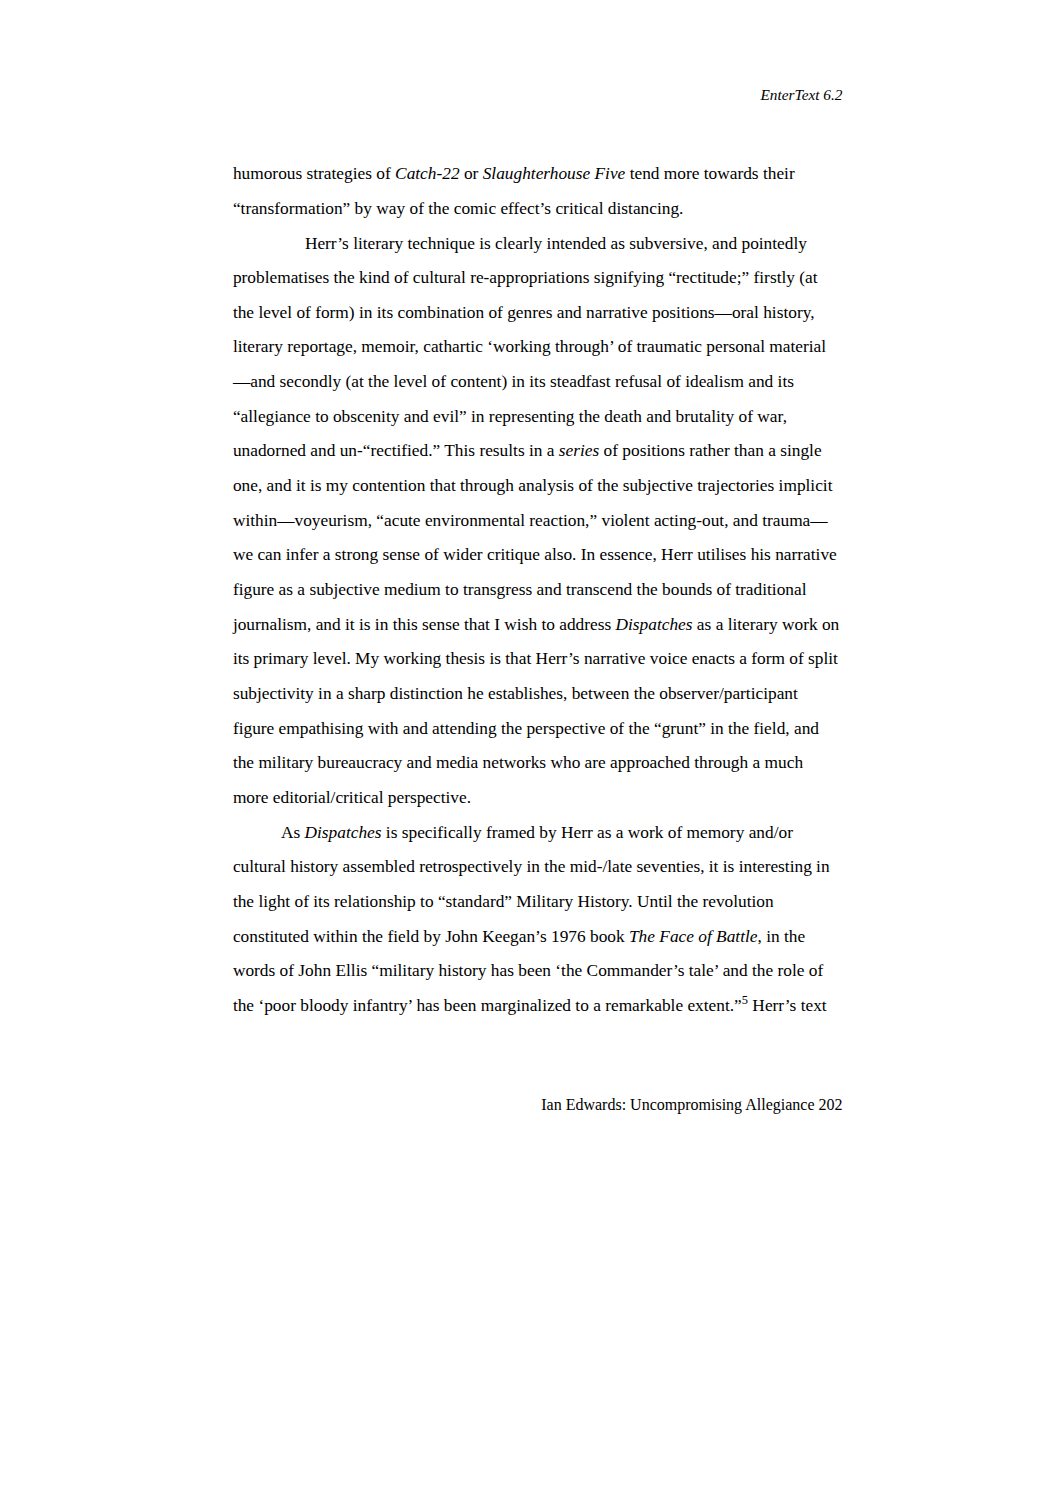EnterText 6.2
humorous strategies of Catch-22 or Slaughterhouse Five tend more towards their “transformation” by way of the comic effect’s critical distancing.
Herr’s literary technique is clearly intended as subversive, and pointedly problematises the kind of cultural re-appropriations signifying “rectitude;” firstly (at the level of form) in its combination of genres and narrative positions—oral history, literary reportage, memoir, cathartic ‘working through’ of traumatic personal material—and secondly (at the level of content) in its steadfast refusal of idealism and its “allegiance to obscenity and evil” in representing the death and brutality of war, unadorned and un-“rectified.” This results in a series of positions rather than a single one, and it is my contention that through analysis of the subjective trajectories implicit within—voyeurism, “acute environmental reaction,” violent acting-out, and trauma— we can infer a strong sense of wider critique also. In essence, Herr utilises his narrative figure as a subjective medium to transgress and transcend the bounds of traditional journalism, and it is in this sense that I wish to address Dispatches as a literary work on its primary level. My working thesis is that Herr’s narrative voice enacts a form of split subjectivity in a sharp distinction he establishes, between the observer/participant figure empathising with and attending the perspective of the “grunt” in the field, and the military bureaucracy and media networks who are approached through a much more editorial/critical perspective.
As Dispatches is specifically framed by Herr as a work of memory and/or cultural history assembled retrospectively in the mid-/late seventies, it is interesting in the light of its relationship to “standard” Military History. Until the revolution constituted within the field by John Keegan’s 1976 book The Face of Battle, in the words of John Ellis “military history has been ‘the Commander’s tale’ and the role of the ‘poor bloody infantry’ has been marginalized to a remarkable extent.”5 Herr’s text
Ian Edwards: Uncompromising Allegiance 202